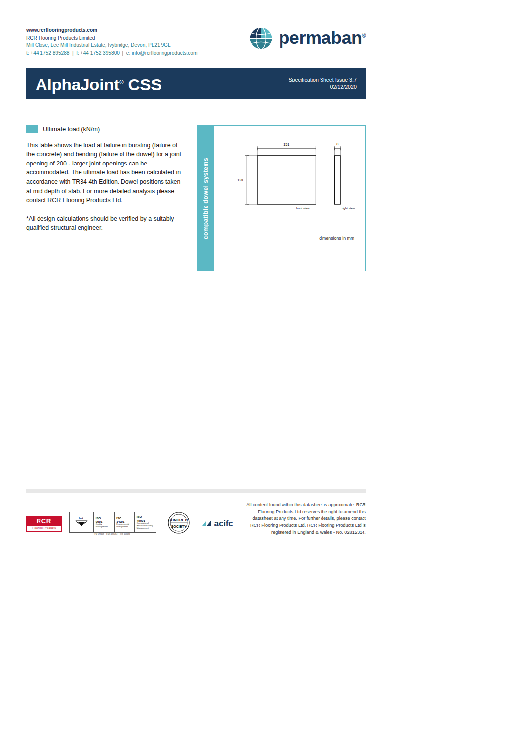www.rcrflooringproducts.com
RCR Flooring Products Limited
Mill Close, Lee Mill Industrial Estate, Ivybridge, Devon, PL21 9GL
t: +44 1752 895288 | f: +44 1752 395800 | e: info@rcrflooringproducts.com
permaban®
AlphaJoint® CSS
Specification Sheet Issue 3.7
02/12/2020
Ultimate load (kN/m)
This table shows the load at failure in bursting (failure of the concrete) and bending (failure of the dowel) for a joint opening of 200 - larger joint openings can be accommodated. The ultimate load has been calculated in accordance with TR34 4th Edition. Dowel positions taken at mid depth of slab. For more detailed analysis please contact RCR Flooring Products Ltd.
*All design calculations should be verified by a suitably qualified structural engineer.
compatible dowel systems
151 120 front view 8 right view
dimensions in mm
RCR
Flooring Products
bsi.
ISO
9001
Quality
Management
ISO
14001
Environmental
Management
ISO
45001
Occupational
Health and Safety
Management
FM 572409 EMS 653484 OHS 605681
CONCRETE SOCIETY
acifc
All content found within this datasheet is approximate. RCR Flooring Products Ltd reserves the right to amend this datasheet at any time. For further details, please contact RCR Flooring Products Ltd. RCR Flooring Products Ltd is registered in England & Wales - No. 02815314.